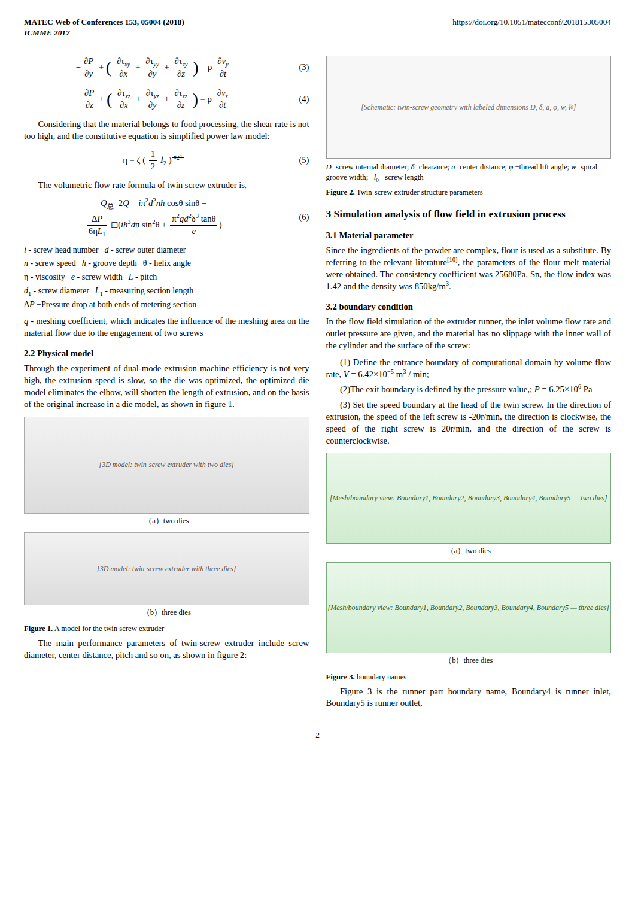MATEC Web of Conferences 153, 05004 (2018) ICMME 2017
https://doi.org/10.1051/matecconf/201815305004
−∂P∂y + ( ∂τxy∂x + ∂τyy∂y + ∂τzy∂z ) = ρ ∂vy∂t
(3)
−∂P∂z + ( ∂τxz∂x + ∂τyz∂y + ∂τzz∂z ) = ρ ∂vz∂t
(4)
Considering that the material belongs to food processing, the shear rate is not too high, and the constitutive equation is simplified power law model:
η = ζ ( 12 İ2 )n−12
(5)
The volumetric flow rate formula of twin screw extruder is:
Q总=2Q = iπ2d2nh cosθ sinθ −
ΔP 6ηL1 ◻(ih3dπ sin2θ + π2qd2δ3 tanθ e)
(6)
i - screw head number d - screw outer diameter
n - screw speed h - groove depth θ - helix angle
η - viscosity e - screw width L - pitch
d1 - screw diameter L1 - measuring section length
ΔP −Pressure drop at both ends of metering section
q - meshing coefficient, which indicates the influence of the meshing area on the material flow due to the engagement of two screws
2.2 Physical model
Through the experiment of dual-mode extrusion machine efficiency is not very high, the extrusion speed is slow, so the die was optimized, the optimized die model eliminates the elbow, will shorten the length of extrusion, and on the basis of the original increase in a die model, as shown in figure 1.
[3D model: twin-screw extruder with two dies]
（a）two dies
[3D model: twin-screw extruder with three dies]
（b）three dies
Figure 1. A model for the twin screw extruder
The main performance parameters of twin-screw extruder include screw diameter, center distance, pitch and so on, as shown in figure 2:
[Schematic: twin-screw geometry with labeled dimensions D, δ, a, φ, w, l0]
D- screw internal diameter; δ -clearance; a- center distance; φ −thread lift angle; w- spiral groove width; l0 - screw length
Figure 2. Twin-screw extruder structure parameters
3 Simulation analysis of flow field in extrusion process
3.1 Material parameter
Since the ingredients of the powder are complex, flour is used as a substitute. By referring to the relevant literature[10], the parameters of the flour melt material were obtained. The consistency coefficient was 25680Pa. Sn, the flow index was 1.42 and the density was 850kg/m3.
3.2 boundary condition
In the flow field simulation of the extruder runner, the inlet volume flow rate and outlet pressure are given, and the material has no slippage with the inner wall of the cylinder and the surface of the screw:
(1) Define the entrance boundary of computational domain by volume flow rate, V = 6.42×10−5 m3 / min;
(2)The exit boundary is defined by the pressure value,; P = 6.25×106 Pa
(3) Set the speed boundary at the head of the twin screw. In the direction of extrusion, the speed of the left screw is -20r/min, the direction is clockwise, the speed of the right screw is 20r/min, and the direction of the screw is counterclockwise.
[Mesh/boundary view: Boundary1, Boundary2, Boundary3, Boundary4, Boundary5 — two dies]
（a）two dies
[Mesh/boundary view: Boundary1, Boundary2, Boundary3, Boundary4, Boundary5 — three dies]
（b）three dies
Figure 3. boundary names
Figure 3 is the runner part boundary name, Boundary4 is runner inlet, Boundary5 is runner outlet,
2